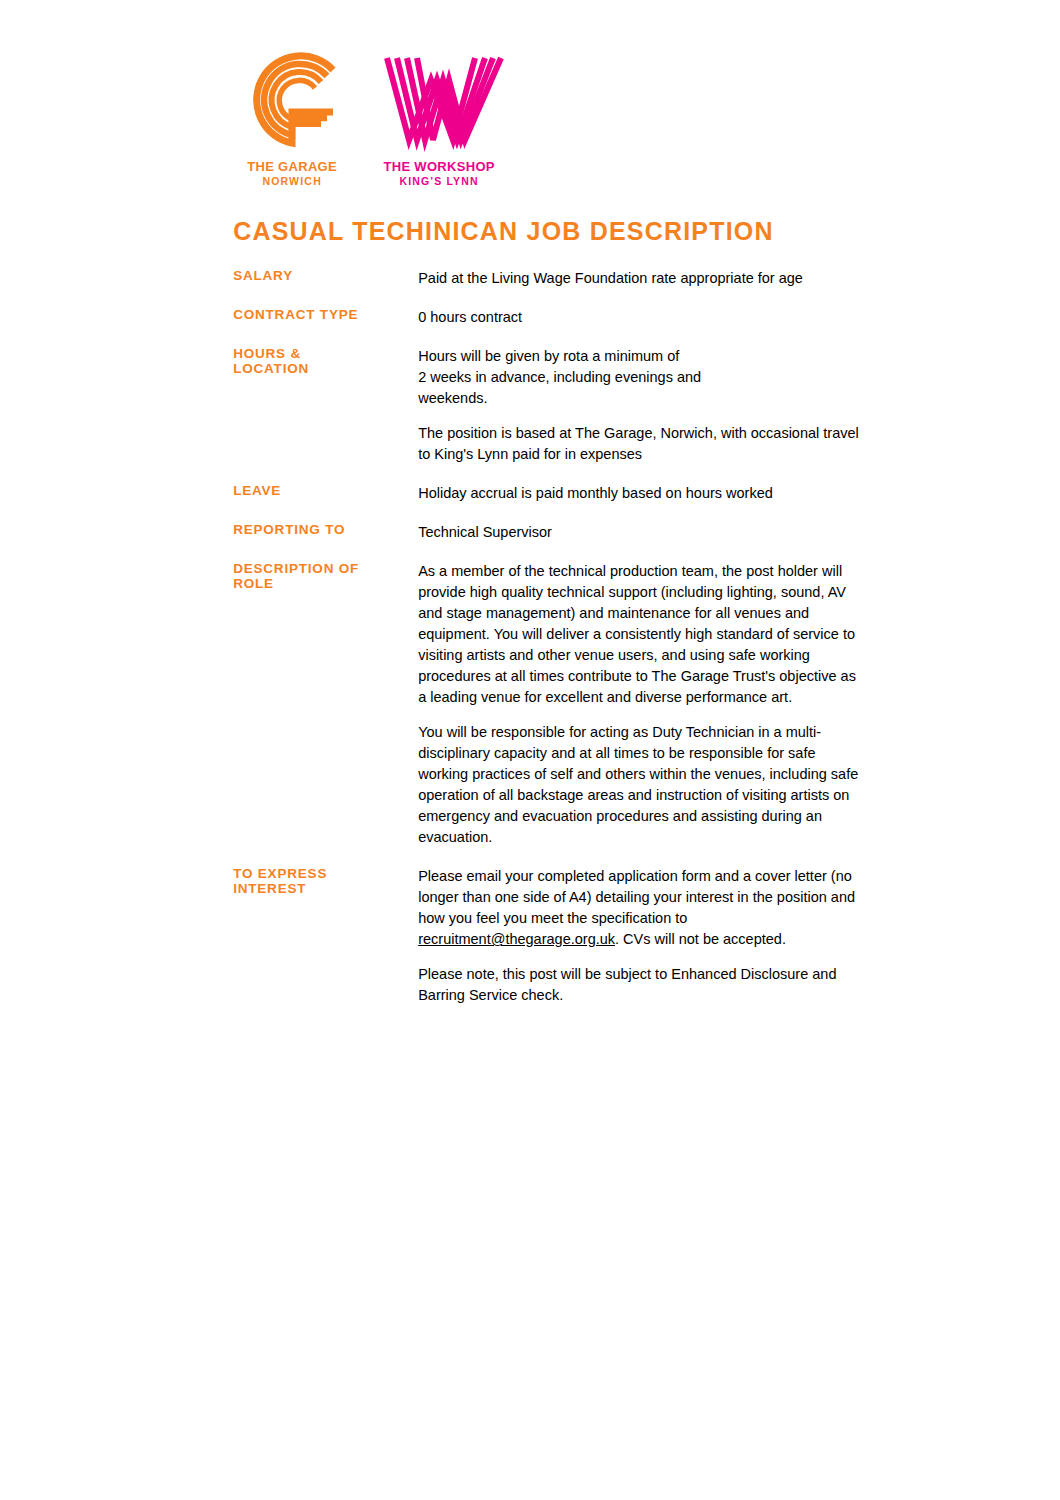THE GARAGE
NORWICH
THE WORKSHOP
KING'S LYNN
CASUAL TECHINICAN JOB DESCRIPTION
| SALARY | Paid at the Living Wage Foundation rate appropriate for age |
| CONTRACT TYPE | 0 hours contract |
| HOURS & LOCATION | Hours will be given by rota a minimum of 2 weeks in advance, including evenings and weekends. The position is based at The Garage, Norwich, with occasional travel to King's Lynn paid for in expenses |
| LEAVE | Holiday accrual is paid monthly based on hours worked |
| REPORTING TO | Technical Supervisor |
| DESCRIPTION OF ROLE | As a member of the technical production team, the post holder will provide high quality technical support (including lighting, sound, AV and stage management) and maintenance for all venues and equipment. You will deliver a consistently high standard of service to visiting artists and other venue users, and using safe working procedures at all times contribute to The Garage Trust's objective as a leading venue for excellent and diverse performance art. You will be responsible for acting as Duty Technician in a multi-disciplinary capacity and at all times to be responsible for safe working practices of self and others within the venues, including safe operation of all backstage areas and instruction of visiting artists on emergency and evacuation procedures and assisting during an evacuation. |
| TO EXPRESS INTEREST | Please email your completed application form and a cover letter (no longer than one side of A4) detailing your interest in the position and how you feel you meet the specification to recruitment@thegarage.org.uk . CVs will not be accepted. Please note, this post will be subject to Enhanced Disclosure and Barring Service check. |